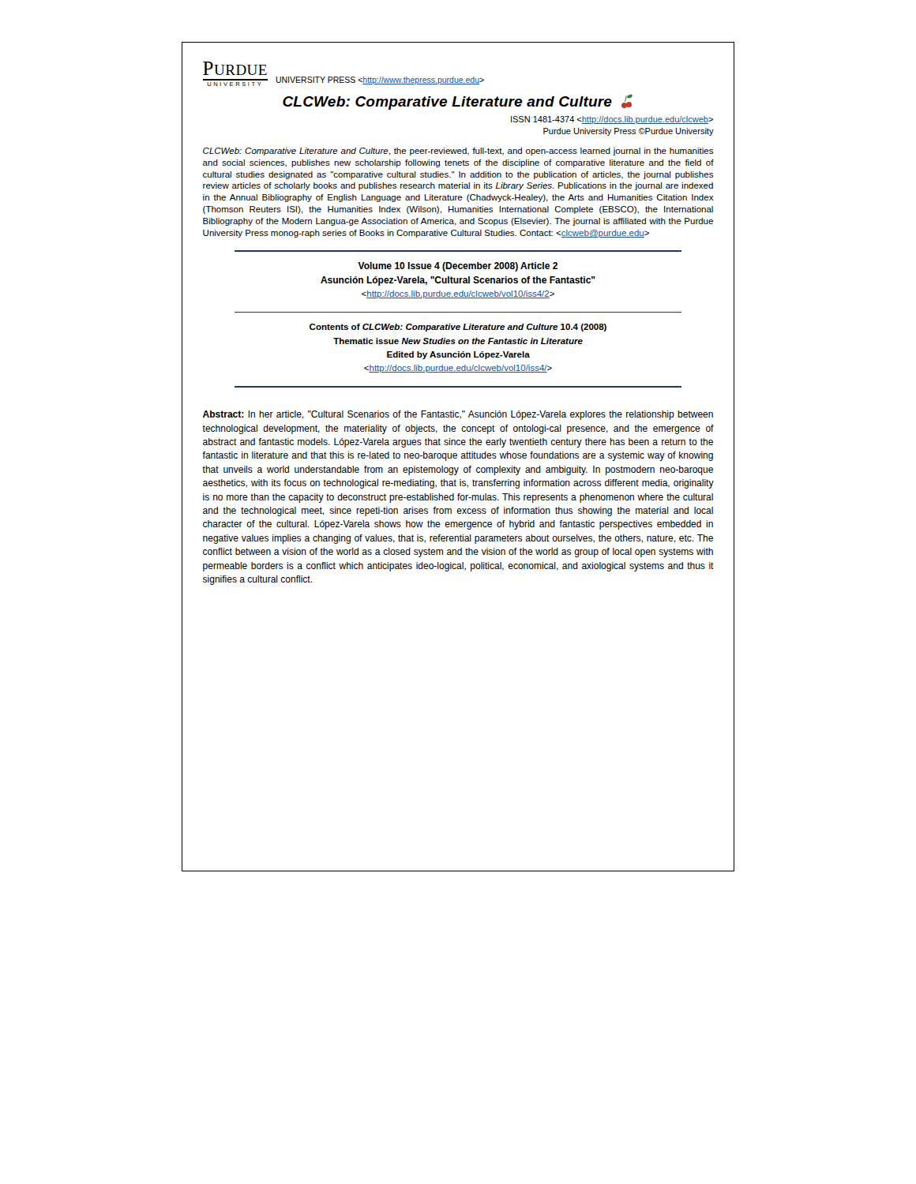PURDUE
UNIVERSITY
UNIVERSITY PRESS <http://www.thepress.purdue.edu>
CLCWeb: Comparative Literature and Culture
ISSN 1481-4374 <http://docs.lib.purdue.edu/clcweb>
Purdue University Press ©Purdue University
CLCWeb: Comparative Literature and Culture, the peer-reviewed, full-text, and open-access learned journal in the humanities and social sciences, publishes new scholarship following tenets of the discipline of comparative literature and the field of cultural studies designated as "comparative cultural studies." In addition to the publication of articles, the journal publishes review articles of scholarly books and publishes research material in its Library Series. Publications in the journal are indexed in the Annual Bibliography of English Language and Literature (Chadwyck-Healey), the Arts and Humanities Citation Index (Thomson Reuters ISI), the Humanities Index (Wilson), Humanities International Complete (EBSCO), the International Bibliography of the Modern Langua-ge Association of America, and Scopus (Elsevier). The journal is affiliated with the Purdue University Press monog-raph series of Books in Comparative Cultural Studies. Contact: <clcweb@purdue.edu>
Volume 10 Issue 4 (December 2008) Article 2
Asunción López-Varela, "Cultural Scenarios of the Fantastic"
<http://docs.lib.purdue.edu/clcweb/vol10/iss4/2>
Contents of CLCWeb: Comparative Literature and Culture 10.4 (2008)
Thematic issue New Studies on the Fantastic in Literature
Edited by Asunción López-Varela
<http://docs.lib.purdue.edu/clcweb/vol10/iss4/>
Abstract: In her article, "Cultural Scenarios of the Fantastic," Asunción López-Varela explores the relationship between technological development, the materiality of objects, the concept of ontologi-cal presence, and the emergence of abstract and fantastic models. López-Varela argues that since the early twentieth century there has been a return to the fantastic in literature and that this is re-lated to neo-baroque attitudes whose foundations are a systemic way of knowing that unveils a world understandable from an epistemology of complexity and ambiguity. In postmodern neo-baroque aesthetics, with its focus on technological re-mediating, that is, transferring information across different media, originality is no more than the capacity to deconstruct pre-established for-mulas. This represents a phenomenon where the cultural and the technological meet, since repeti-tion arises from excess of information thus showing the material and local character of the cultural. López-Varela shows how the emergence of hybrid and fantastic perspectives embedded in negative values implies a changing of values, that is, referential parameters about ourselves, the others, nature, etc. The conflict between a vision of the world as a closed system and the vision of the world as group of local open systems with permeable borders is a conflict which anticipates ideo-logical, political, economical, and axiological systems and thus it signifies a cultural conflict.